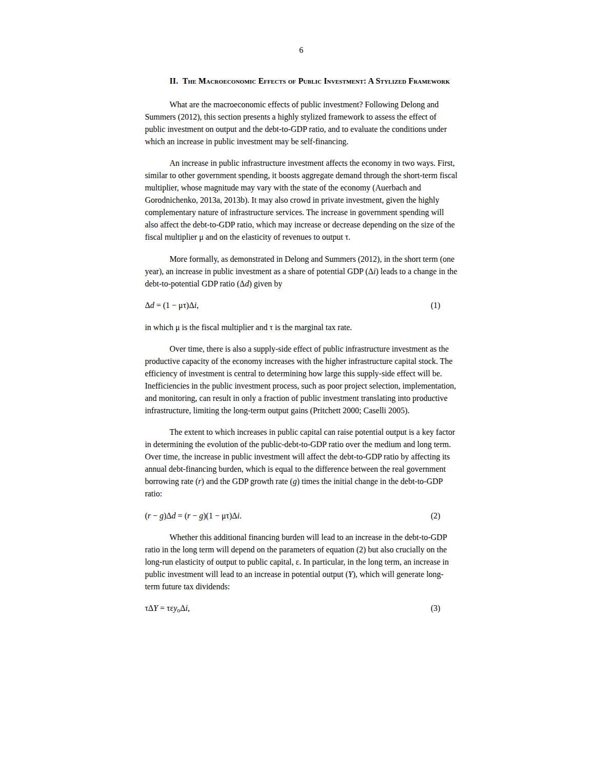6
II. The Macroeconomic Effects of Public Investment: A Stylized Framework
What are the macroeconomic effects of public investment? Following Delong and Summers (2012), this section presents a highly stylized framework to assess the effect of public investment on output and the debt-to-GDP ratio, and to evaluate the conditions under which an increase in public investment may be self-financing.
An increase in public infrastructure investment affects the economy in two ways. First, similar to other government spending, it boosts aggregate demand through the short-term fiscal multiplier, whose magnitude may vary with the state of the economy (Auerbach and Gorodnichenko, 2013a, 2013b). It may also crowd in private investment, given the highly complementary nature of infrastructure services. The increase in government spending will also affect the debt-to-GDP ratio, which may increase or decrease depending on the size of the fiscal multiplier μ and on the elasticity of revenues to output τ.
More formally, as demonstrated in Delong and Summers (2012), in the short term (one year), an increase in public investment as a share of potential GDP (Δi) leads to a change in the debt-to-potential GDP ratio (Δd) given by
Δd = (1 − μτ)Δi, (1)
in which μ is the fiscal multiplier and τ is the marginal tax rate.
Over time, there is also a supply-side effect of public infrastructure investment as the productive capacity of the economy increases with the higher infrastructure capital stock. The efficiency of investment is central to determining how large this supply-side effect will be. Inefficiencies in the public investment process, such as poor project selection, implementation, and monitoring, can result in only a fraction of public investment translating into productive infrastructure, limiting the long-term output gains (Pritchett 2000; Caselli 2005).
The extent to which increases in public capital can raise potential output is a key factor in determining the evolution of the public-debt-to-GDP ratio over the medium and long term. Over time, the increase in public investment will affect the debt-to-GDP ratio by affecting its annual debt-financing burden, which is equal to the difference between the real government borrowing rate (r) and the GDP growth rate (g) times the initial change in the debt-to-GDP ratio:
(r − g)Δd = (r − g)(1 − μτ)Δi. (2)
Whether this additional financing burden will lead to an increase in the debt-to-GDP ratio in the long term will depend on the parameters of equation (2) but also crucially on the long-run elasticity of output to public capital, ε. In particular, in the long term, an increase in public investment will lead to an increase in potential output (Y), which will generate long-term future tax dividends:
τΔY = τεyoΔi, (3)